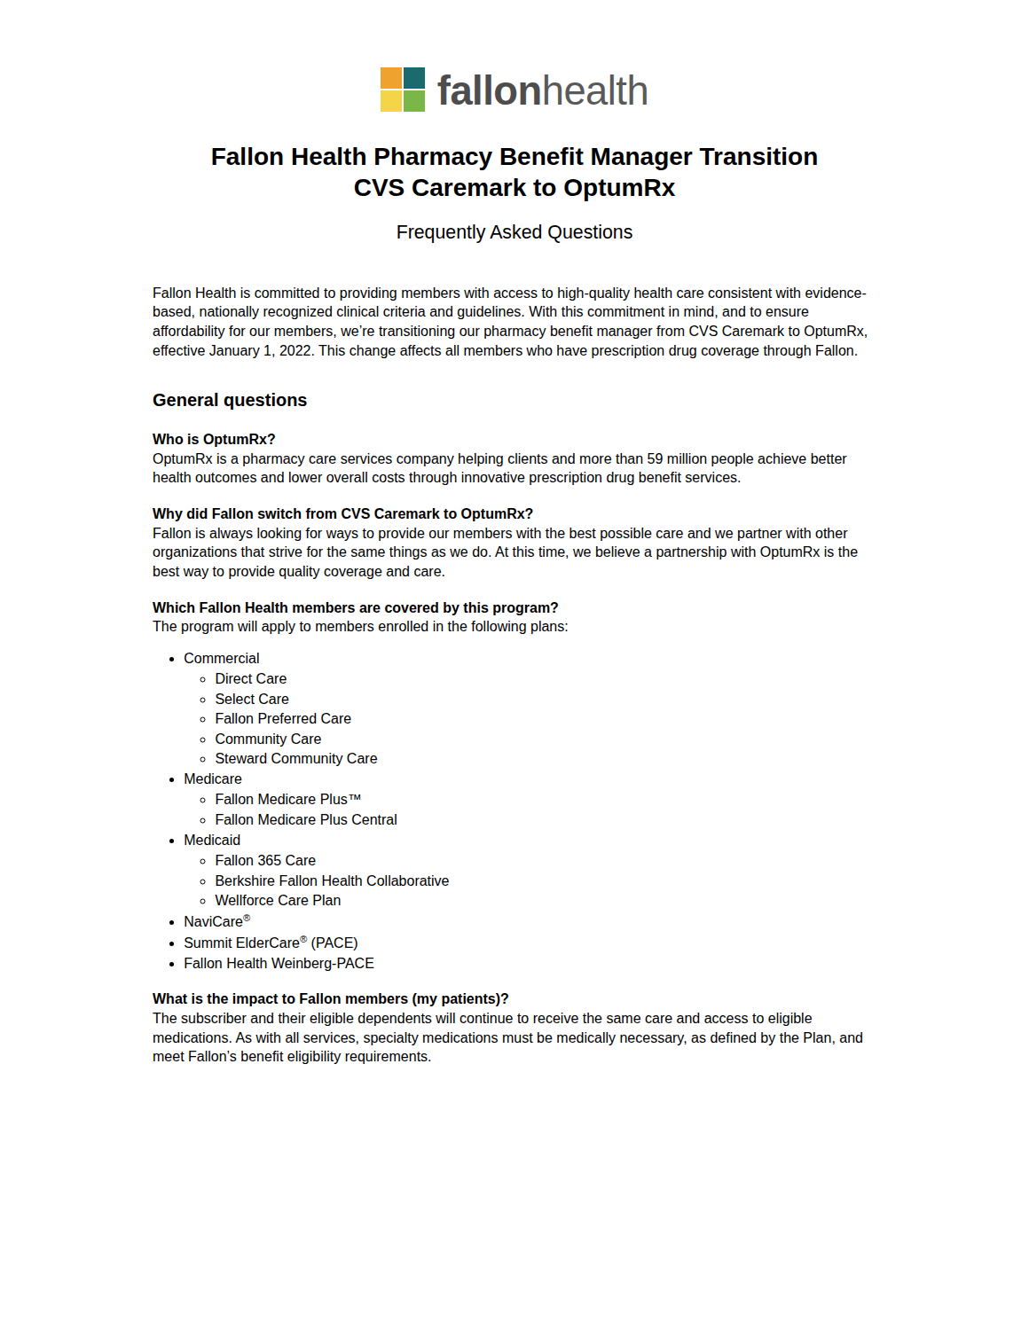fallonhealth
Fallon Health Pharmacy Benefit Manager Transition
CVS Caremark to OptumRx
Frequently Asked Questions
Fallon Health is committed to providing members with access to high-quality health care consistent with evidence-based, nationally recognized clinical criteria and guidelines. With this commitment in mind, and to ensure affordability for our members, we’re transitioning our pharmacy benefit manager from CVS Caremark to OptumRx, effective January 1, 2022. This change affects all members who have prescription drug coverage through Fallon.
General questions
Who is OptumRx?
OptumRx is a pharmacy care services company helping clients and more than 59 million people achieve better health outcomes and lower overall costs through innovative prescription drug benefit services.
Why did Fallon switch from CVS Caremark to OptumRx?
Fallon is always looking for ways to provide our members with the best possible care and we partner with other organizations that strive for the same things as we do. At this time, we believe a partnership with OptumRx is the best way to provide quality coverage and care.
Which Fallon Health members are covered by this program?
The program will apply to members enrolled in the following plans:
Commercial
Direct Care
Select Care
Fallon Preferred Care
Community Care
Steward Community Care
Medicare
Fallon Medicare Plus™
Fallon Medicare Plus Central
Medicaid
Fallon 365 Care
Berkshire Fallon Health Collaborative
Wellforce Care Plan
NaviCare®
Summit ElderCare® (PACE)
Fallon Health Weinberg-PACE
What is the impact to Fallon members (my patients)?
The subscriber and their eligible dependents will continue to receive the same care and access to eligible medications. As with all services, specialty medications must be medically necessary, as defined by the Plan, and meet Fallon’s benefit eligibility requirements.